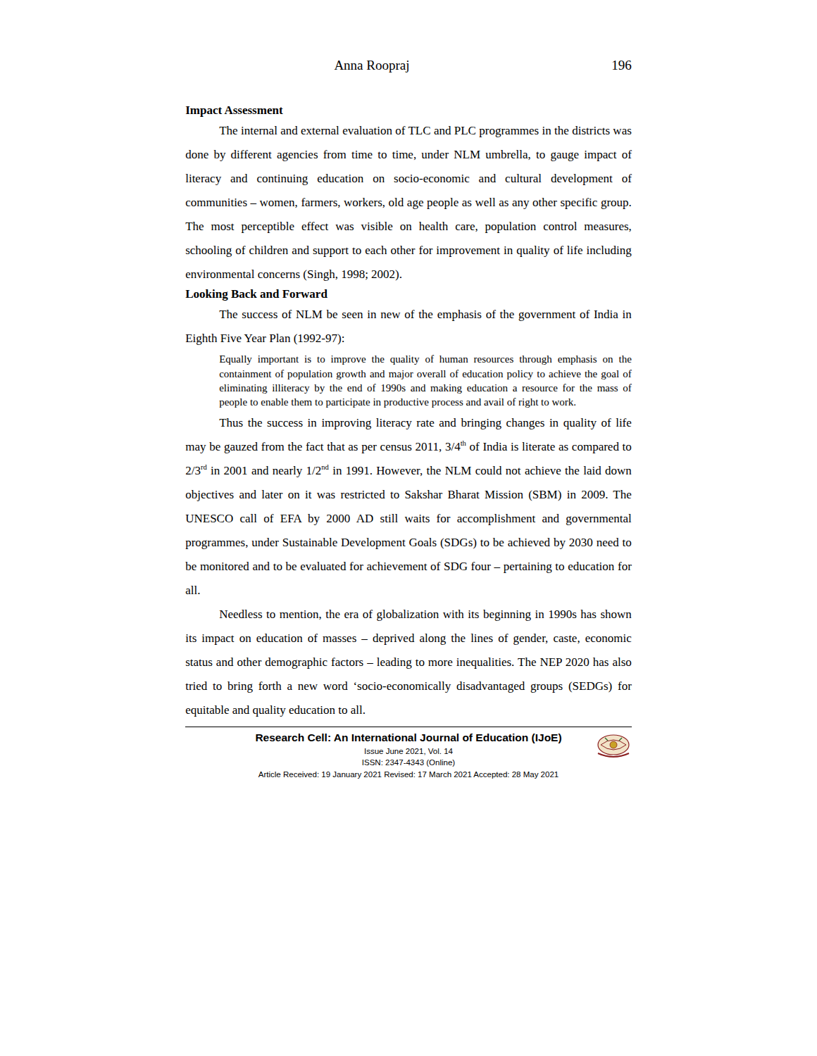Anna Roopraj 196
Impact Assessment
The internal and external evaluation of TLC and PLC programmes in the districts was done by different agencies from time to time, under NLM umbrella, to gauge impact of literacy and continuing education on socio-economic and cultural development of communities – women, farmers, workers, old age people as well as any other specific group. The most perceptible effect was visible on health care, population control measures, schooling of children and support to each other for improvement in quality of life including environmental concerns (Singh, 1998; 2002).
Looking Back and Forward
The success of NLM be seen in new of the emphasis of the government of India in Eighth Five Year Plan (1992-97):
Equally important is to improve the quality of human resources through emphasis on the containment of population growth and major overall of education policy to achieve the goal of eliminating illiteracy by the end of 1990s and making education a resource for the mass of people to enable them to participate in productive process and avail of right to work.
Thus the success in improving literacy rate and bringing changes in quality of life may be gauzed from the fact that as per census 2011, 3/4th of India is literate as compared to 2/3rd in 2001 and nearly 1/2nd in 1991. However, the NLM could not achieve the laid down objectives and later on it was restricted to Sakshar Bharat Mission (SBM) in 2009. The UNESCO call of EFA by 2000 AD still waits for accomplishment and governmental programmes, under Sustainable Development Goals (SDGs) to be achieved by 2030 need to be monitored and to be evaluated for achievement of SDG four – pertaining to education for all.
Needless to mention, the era of globalization with its beginning in 1990s has shown its impact on education of masses – deprived along the lines of gender, caste, economic status and other demographic factors – leading to more inequalities. The NEP 2020 has also tried to bring forth a new word ‘socio-economically disadvantaged groups (SEDGs) for equitable and quality education to all.
Research Cell: An International Journal of Education (IJoE)
Issue June 2021, Vol. 14
ISSN: 2347-4343 (Online)
Article Received: 19 January 2021 Revised: 17 March 2021 Accepted: 28 May 2021
Emblem